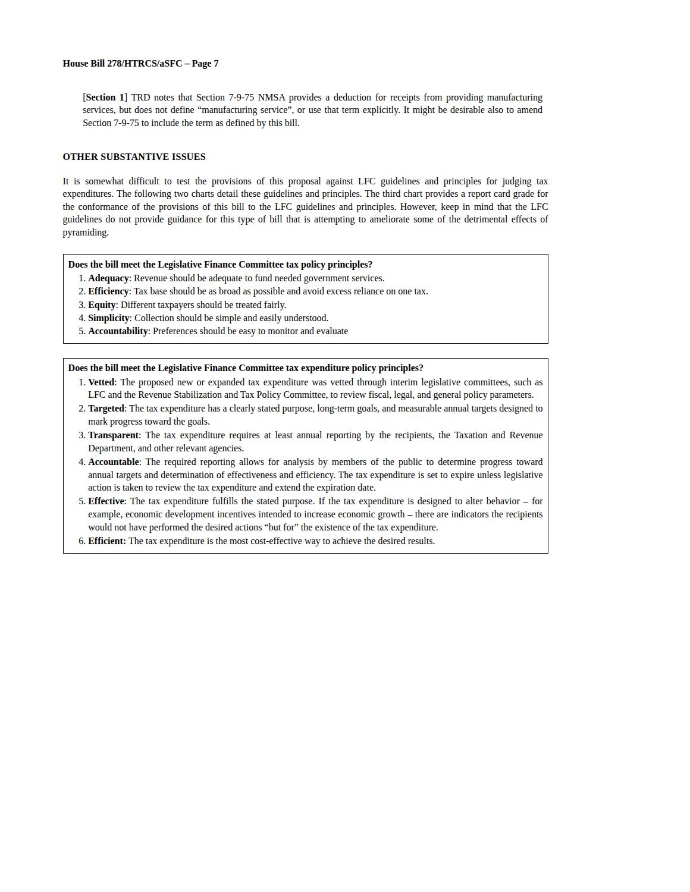House Bill 278/HTRCS/aSFC – Page 7
[Section 1] TRD notes that Section 7-9-75 NMSA provides a deduction for receipts from providing manufacturing services, but does not define “manufacturing service”, or use that term explicitly. It might be desirable also to amend Section 7-9-75 to include the term as defined by this bill.
OTHER SUBSTANTIVE ISSUES
It is somewhat difficult to test the provisions of this proposal against LFC guidelines and principles for judging tax expenditures. The following two charts detail these guidelines and principles. The third chart provides a report card grade for the conformance of the provisions of this bill to the LFC guidelines and principles. However, keep in mind that the LFC guidelines do not provide guidance for this type of bill that is attempting to ameliorate some of the detrimental effects of pyramiding.
Does the bill meet the Legislative Finance Committee tax policy principles?
Adequacy: Revenue should be adequate to fund needed government services.
Efficiency: Tax base should be as broad as possible and avoid excess reliance on one tax.
Equity: Different taxpayers should be treated fairly.
Simplicity: Collection should be simple and easily understood.
Accountability: Preferences should be easy to monitor and evaluate
Does the bill meet the Legislative Finance Committee tax expenditure policy principles?
Vetted: The proposed new or expanded tax expenditure was vetted through interim legislative committees, such as LFC and the Revenue Stabilization and Tax Policy Committee, to review fiscal, legal, and general policy parameters.
Targeted: The tax expenditure has a clearly stated purpose, long-term goals, and measurable annual targets designed to mark progress toward the goals.
Transparent: The tax expenditure requires at least annual reporting by the recipients, the Taxation and Revenue Department, and other relevant agencies.
Accountable: The required reporting allows for analysis by members of the public to determine progress toward annual targets and determination of effectiveness and efficiency. The tax expenditure is set to expire unless legislative action is taken to review the tax expenditure and extend the expiration date.
Effective: The tax expenditure fulfills the stated purpose. If the tax expenditure is designed to alter behavior – for example, economic development incentives intended to increase economic growth – there are indicators the recipients would not have performed the desired actions “but for” the existence of the tax expenditure.
Efficient: The tax expenditure is the most cost-effective way to achieve the desired results.